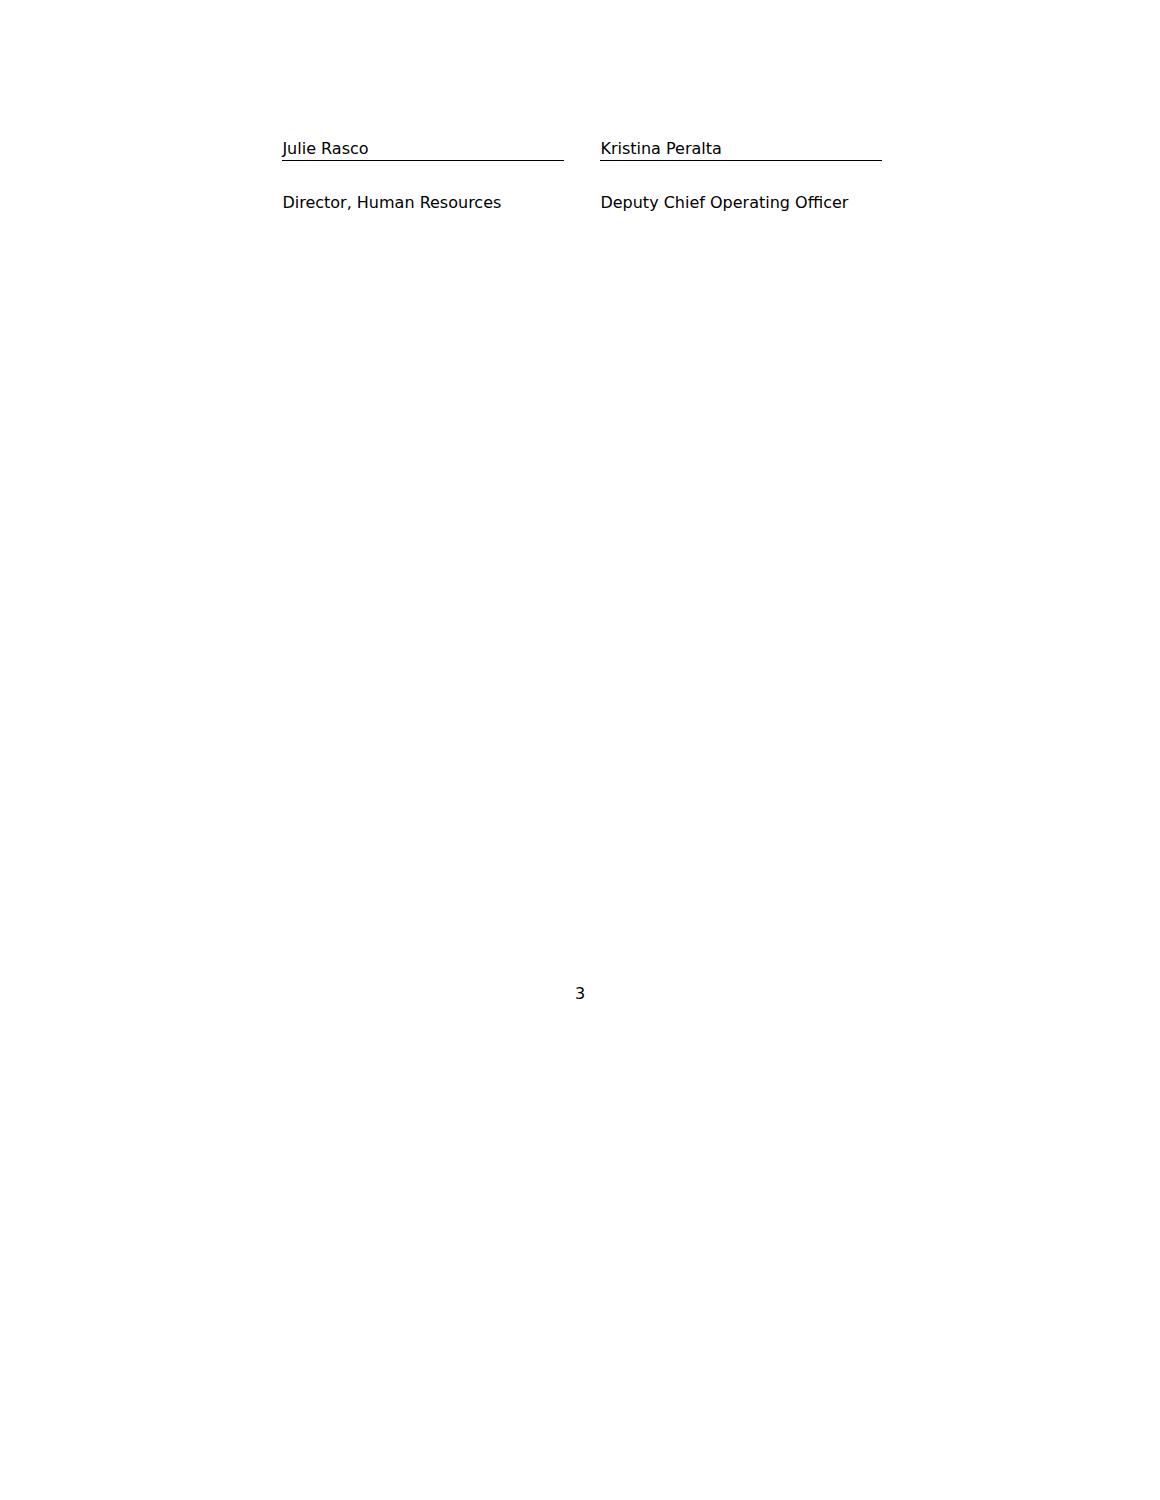| Julie Rasco Director, Human Resources | | Kristina Peralta Deputy Chief Operating Officer |
3